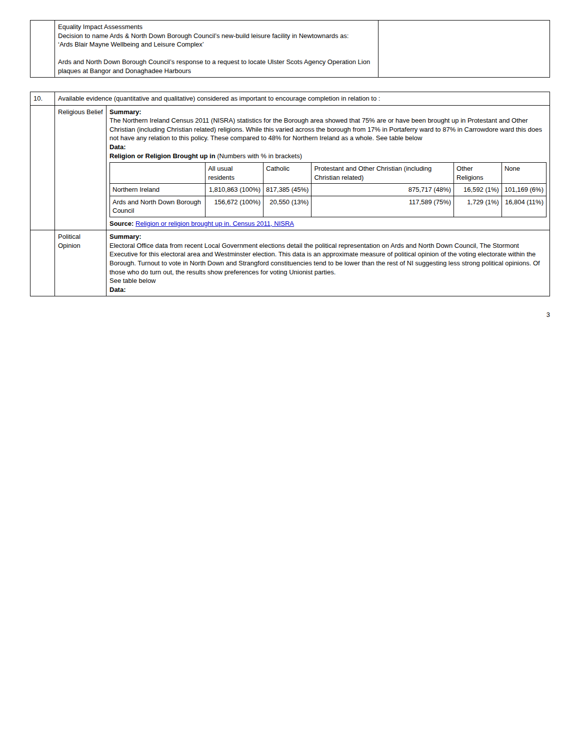| | Equality Impact Assessments Decision to name Ards & North Down Borough Council’s new-build leisure facility in Newtownards as: ‘Ards Blair Mayne Wellbeing and Leisure Complex’ Ards and North Down Borough Council’s response to a request to locate Ulster Scots Agency Operation Lion plaques at Bangor and Donaghadee Harbours | |
| 10. | Available evidence (quantitative and qualitative) considered as important to encourage completion in relation to : |
| | Religious Belief | Summary: The Northern Ireland Census 2011 (NISRA) statistics for the Borough area showed that 75% are or have been brought up in Protestant and Other Christian (including Christian related) religions. While this varied across the borough from 17% in Portaferry ward to 87% in Carrowdore ward this does not have any relation to this policy. These compared to 48% for Northern Ireland as a whole. See table below Data: Religion or Religion Brought up in (Numbers with % in brackets) / / All usual residents / Catholic / Protestant and Other Christian (including Christian related) / Other Religions / None / / Northern Ireland / 1,810,863 (100%) / 817,385 (45%) / 875,717 (48%) / 16,592 (1%) / 101,169 (6%) / / Ards and North Down Borough Council / 156,672 (100%) / 20,550 (13%) / 117,589 (75%) / 1,729 (1%) / 16,804 (11%) / Source: Religion or religion brought up in. Census 2011, NISRA |
| | Political Opinion | Summary: Electoral Office data from recent Local Government elections detail the political representation on Ards and North Down Council, The Stormont Executive for this electoral area and Westminster election. This data is an approximate measure of political opinion of the voting electorate within the Borough. Turnout to vote in North Down and Strangford constituencies tend to be lower than the rest of NI suggesting less strong political opinions. Of those who do turn out, the results show preferences for voting Unionist parties. See table below Data: |
3